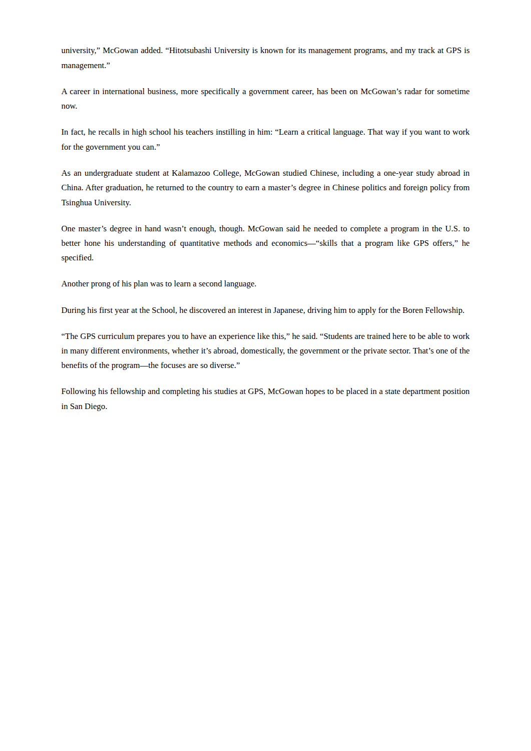university,” McGowan added. “Hitotsubashi University is known for its management programs, and my track at GPS is management.”
A career in international business, more specifically a government career, has been on McGowan’s radar for sometime now.
In fact, he recalls in high school his teachers instilling in him: “Learn a critical language. That way if you want to work for the government you can.”
As an undergraduate student at Kalamazoo College, McGowan studied Chinese, including a one-year study abroad in China. After graduation, he returned to the country to earn a master’s degree in Chinese politics and foreign policy from Tsinghua University.
One master’s degree in hand wasn’t enough, though. McGowan said he needed to complete a program in the U.S. to better hone his understanding of quantitative methods and economics—“skills that a program like GPS offers,” he specified.
Another prong of his plan was to learn a second language.
During his first year at the School, he discovered an interest in Japanese, driving him to apply for the Boren Fellowship.
“The GPS curriculum prepares you to have an experience like this,” he said. “Students are trained here to be able to work in many different environments, whether it’s abroad, domestically, the government or the private sector. That’s one of the benefits of the program—the focuses are so diverse.”
Following his fellowship and completing his studies at GPS, McGowan hopes to be placed in a state department position in San Diego.